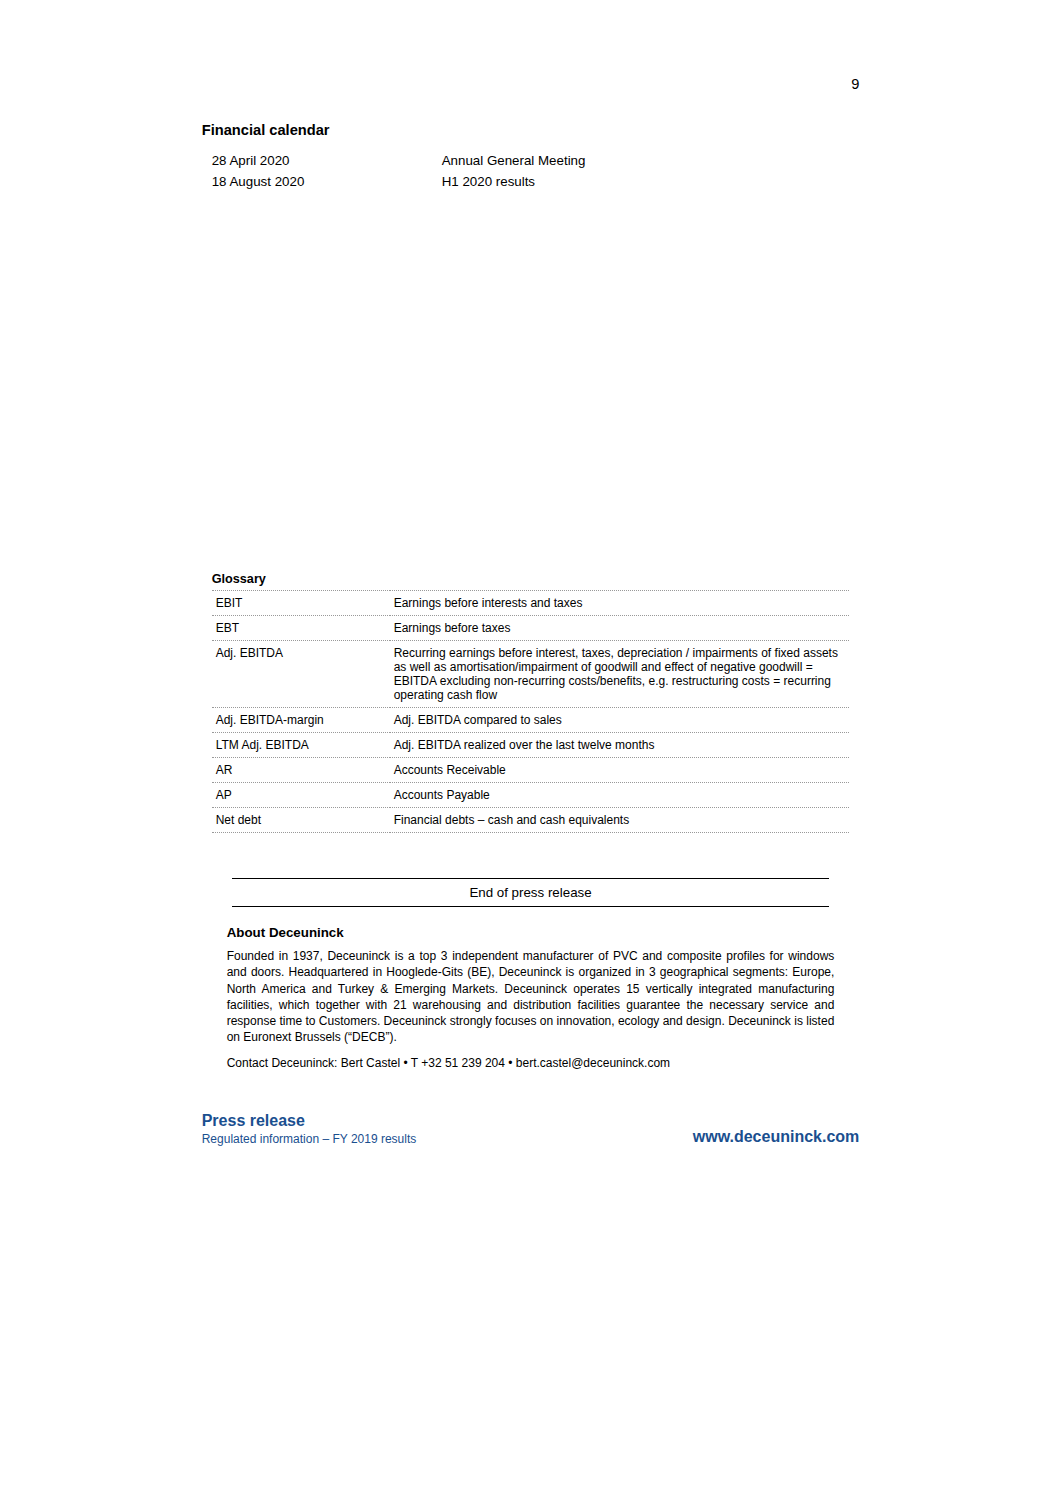9
Financial calendar
28 April 2020 Annual General Meeting
18 August 2020 H1 2020 results
Glossary
| EBIT | Earnings before interests and taxes |
| EBT | Earnings before taxes |
| Adj. EBITDA | Recurring earnings before interest, taxes, depreciation / impairments of fixed assets as well as amortisation/impairment of goodwill and effect of negative goodwill = EBITDA excluding non-recurring costs/benefits, e.g. restructuring costs = recurring operating cash flow |
| Adj. EBITDA-margin | Adj. EBITDA compared to sales |
| LTM Adj. EBITDA | Adj. EBITDA realized over the last twelve months |
| AR | Accounts Receivable |
| AP | Accounts Payable |
| Net debt | Financial debts – cash and cash equivalents |
End of press release
About Deceuninck
Founded in 1937, Deceuninck is a top 3 independent manufacturer of PVC and composite profiles for windows and doors. Headquartered in Hooglede-Gits (BE), Deceuninck is organized in 3 geographical segments: Europe, North America and Turkey & Emerging Markets. Deceuninck operates 15 vertically integrated manufacturing facilities, which together with 21 warehousing and distribution facilities guarantee the necessary service and response time to Customers. Deceuninck strongly focuses on innovation, ecology and design. Deceuninck is listed on Euronext Brussels (“DECB”).
Contact Deceuninck: Bert Castel • T +32 51 239 204 • bert.castel@deceuninck.com
Press release
Regulated information – FY 2019 results
www.deceuninck.com